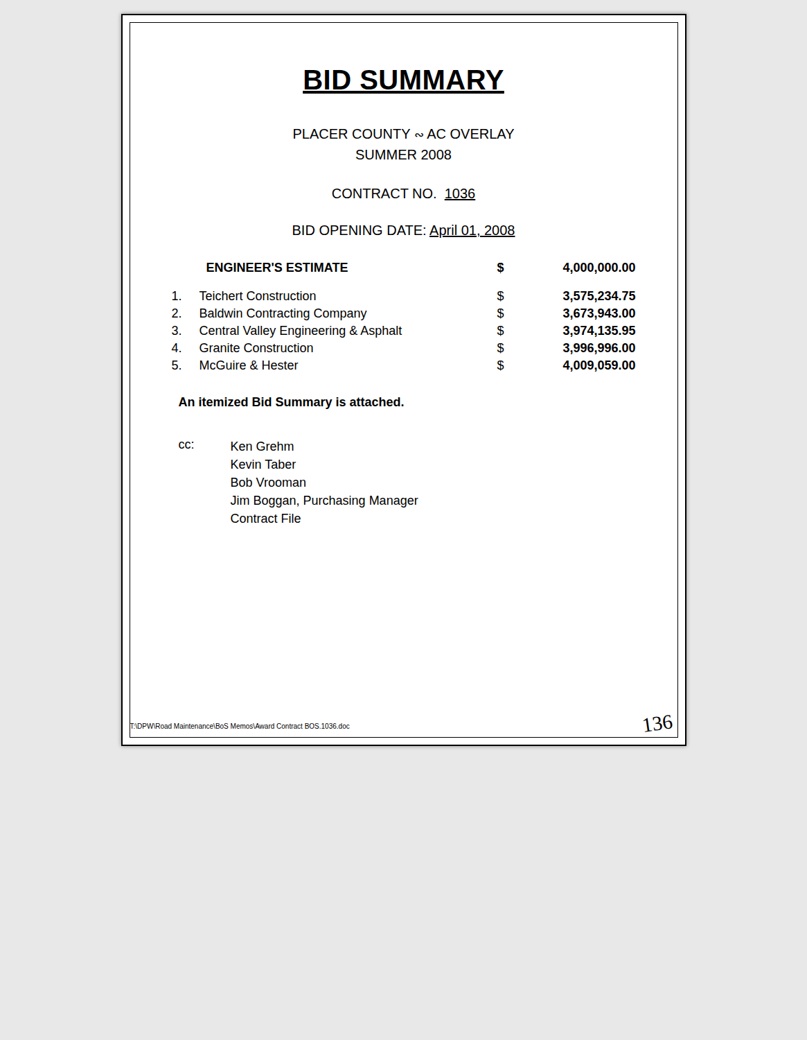BID SUMMARY
PLACER COUNTY ∾ AC OVERLAY
SUMMER 2008
CONTRACT NO. 1036
BID OPENING DATE: April 01, 2008
| | ENGINEER'S ESTIMATE | $ | 4,000,000.00 |
| 1. | Teichert Construction | $ | 3,575,234.75 |
| 2. | Baldwin Contracting Company | $ | 3,673,943.00 |
| 3. | Central Valley Engineering & Asphalt | $ | 3,974,135.95 |
| 4. | Granite Construction | $ | 3,996,996.00 |
| 5. | McGuire & Hester | $ | 4,009,059.00 |
An itemized Bid Summary is attached.
cc:
Ken Grehm
Kevin Taber
Bob Vrooman
Jim Boggan, Purchasing Manager
Contract File
T:\DPW\Road Maintenance\BoS Memos\Award Contract BOS.1036.doc
136